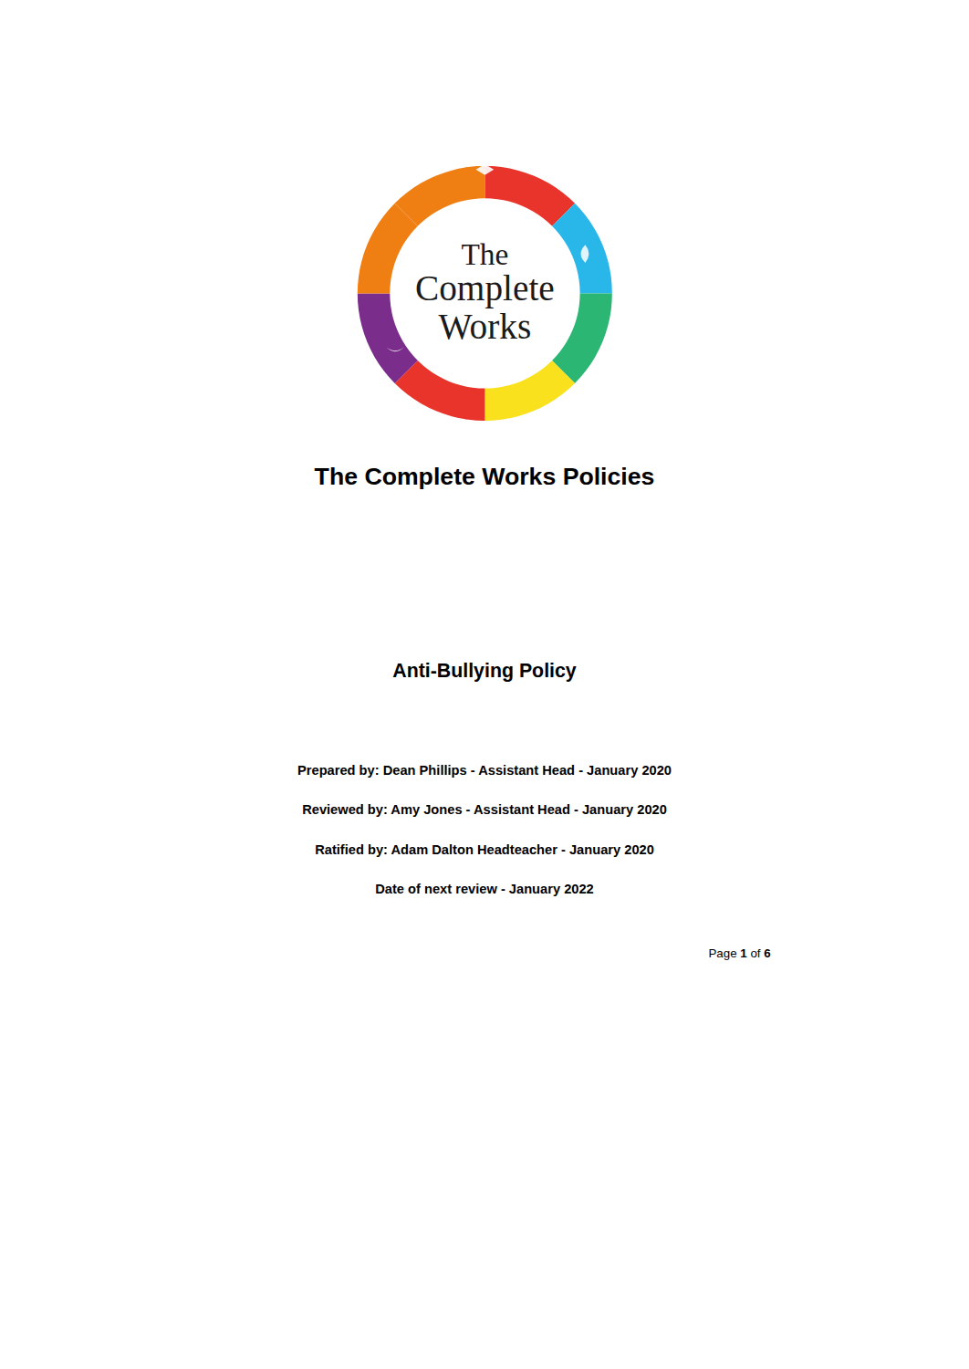The Complete Works
The Complete Works Policies
Anti-Bullying Policy
Prepared by: Dean Phillips - Assistant Head - January 2020
Reviewed by: Amy Jones - Assistant Head - January 2020
Ratified by: Adam Dalton Headteacher - January 2020
Date of next review - January 2022
Page 1 of 6